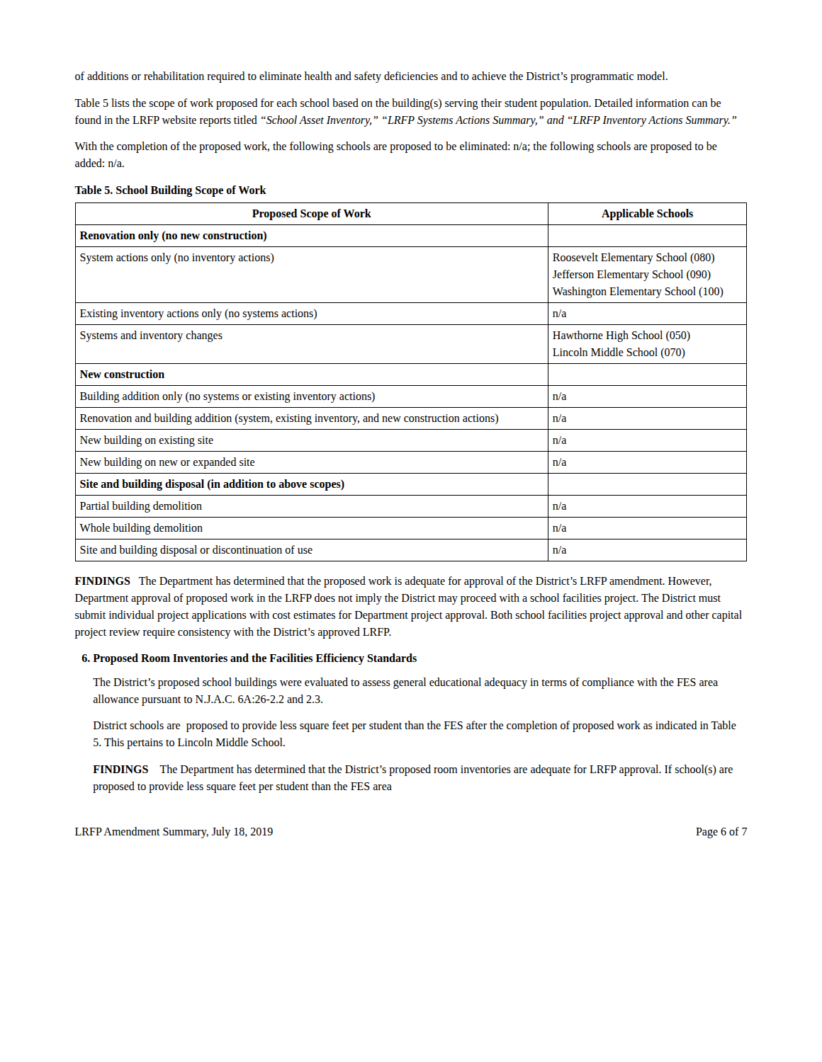of additions or rehabilitation required to eliminate health and safety deficiencies and to achieve the District’s programmatic model.
Table 5 lists the scope of work proposed for each school based on the building(s) serving their student population. Detailed information can be found in the LRFP website reports titled “School Asset Inventory,” “LRFP Systems Actions Summary,” and “LRFP Inventory Actions Summary.”
With the completion of the proposed work, the following schools are proposed to be eliminated: n/a; the following schools are proposed to be added: n/a.
Table 5. School Building Scope of Work
| Proposed Scope of Work | Applicable Schools |
| --- | --- |
| Renovation only (no new construction) | |
| System actions only (no inventory actions) | Roosevelt Elementary School (080) Jefferson Elementary School (090) Washington Elementary School (100) |
| Existing inventory actions only (no systems actions) | n/a |
| Systems and inventory changes | Hawthorne High School (050) Lincoln Middle School (070) |
| New construction | |
| Building addition only (no systems or existing inventory actions) | n/a |
| Renovation and building addition (system, existing inventory, and new construction actions) | n/a |
| New building on existing site | n/a |
| New building on new or expanded site | n/a |
| Site and building disposal (in addition to above scopes) | |
| Partial building demolition | n/a |
| Whole building demolition | n/a |
| Site and building disposal or discontinuation of use | n/a |
FINDINGS The Department has determined that the proposed work is adequate for approval of the District’s LRFP amendment. However, Department approval of proposed work in the LRFP does not imply the District may proceed with a school facilities project. The District must submit individual project applications with cost estimates for Department project approval. Both school facilities project approval and other capital project review require consistency with the District’s approved LRFP.
Proposed Room Inventories and the Facilities Efficiency Standards
The District’s proposed school buildings were evaluated to assess general educational adequacy in terms of compliance with the FES area allowance pursuant to N.J.A.C. 6A:26-2.2 and 2.3.
District schools are proposed to provide less square feet per student than the FES after the completion of proposed work as indicated in Table 5. This pertains to Lincoln Middle School.
FINDINGS The Department has determined that the District’s proposed room inventories are adequate for LRFP approval. If school(s) are proposed to provide less square feet per student than the FES area
LRFP Amendment Summary, July 18, 2019 Page 6 of 7